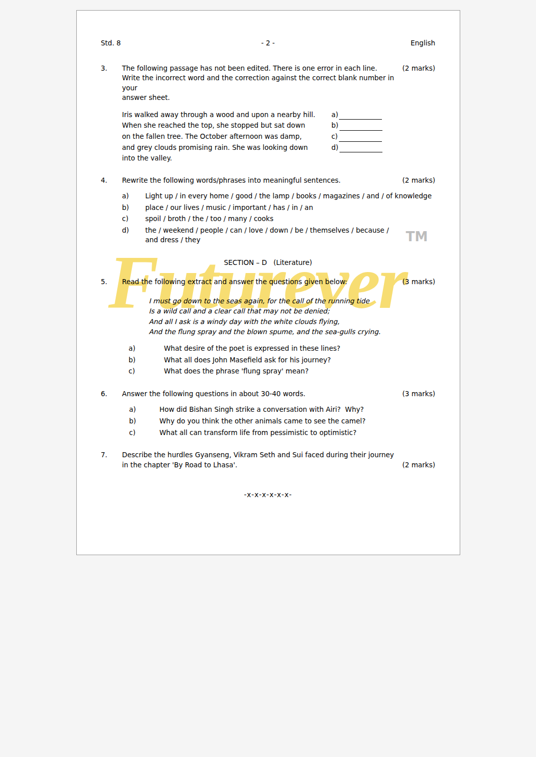FutureverTM
Std. 8
- 2 -
English
| 3. | The following passage has not been edited. There is one error in each line. Write the incorrect word and the correction against the correct blank number in your answer sheet. | (2 marks) |
| | / Iris walked away through a wood and upon a nearby hill. / a) / / When she reached the top, she stopped but sat down / b) / / on the fallen tree. The October afternoon was damp, / c) / / and grey clouds promising rain. She was looking down / d) / / into the valley. / / |
| 4. | Rewrite the following words/phrases into meaningful sentences. | (2 marks) |
| | / a) / Light up / in every home / good / the lamp / books / magazines / and / of knowledge / / b) / place / our lives / music / important / has / in / an / / c) / spoil / broth / the / too / many / cooks / / d) / the / weekend / people / can / love / down / be / themselves / because / and dress / they / |
SECTION – D (Literature)
| 5. | Read the following extract and answer the questions given below: | (3 marks) |
I must go down to the seas again, for the call of the running tide
Is a wild call and a clear call that may not be denied;
And all I ask is a windy day with the white clouds flying,
And the flung spray and the blown spume, and the sea-gulls crying.
| a) | What desire of the poet is expressed in these lines? |
| b) | What all does John Masefield ask for his journey? |
| c) | What does the phrase 'flung spray' mean? |
| 6. | Answer the following questions in about 30-40 words. | (3 marks) |
| | / a) / How did Bishan Singh strike a conversation with Airi? Why? / / b) / Why do you think the other animals came to see the camel? / / c) / What all can transform life from pessimistic to optimistic? / |
| 7. | Describe the hurdles Gyanseng, Vikram Seth and Sui faced during their journey in the chapter 'By Road to Lhasa'. | (2 marks) |
-x-x-x-x-x-x-